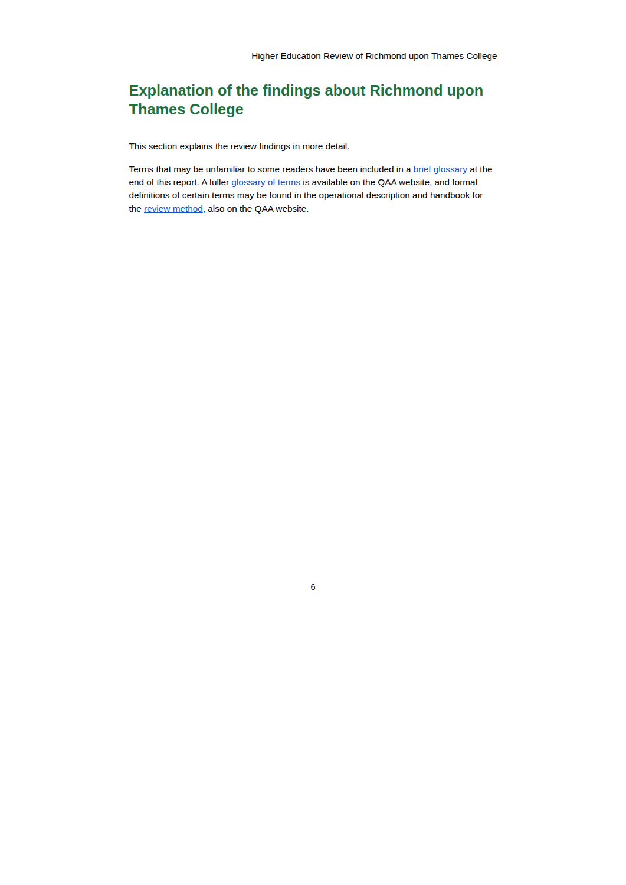Higher Education Review of Richmond upon Thames College
Explanation of the findings about Richmond upon
Thames College
This section explains the review findings in more detail.
Terms that may be unfamiliar to some readers have been included in a brief glossary at the end of this report. A fuller glossary of terms is available on the QAA website, and formal definitions of certain terms may be found in the operational description and handbook for the review method, also on the QAA website.
6